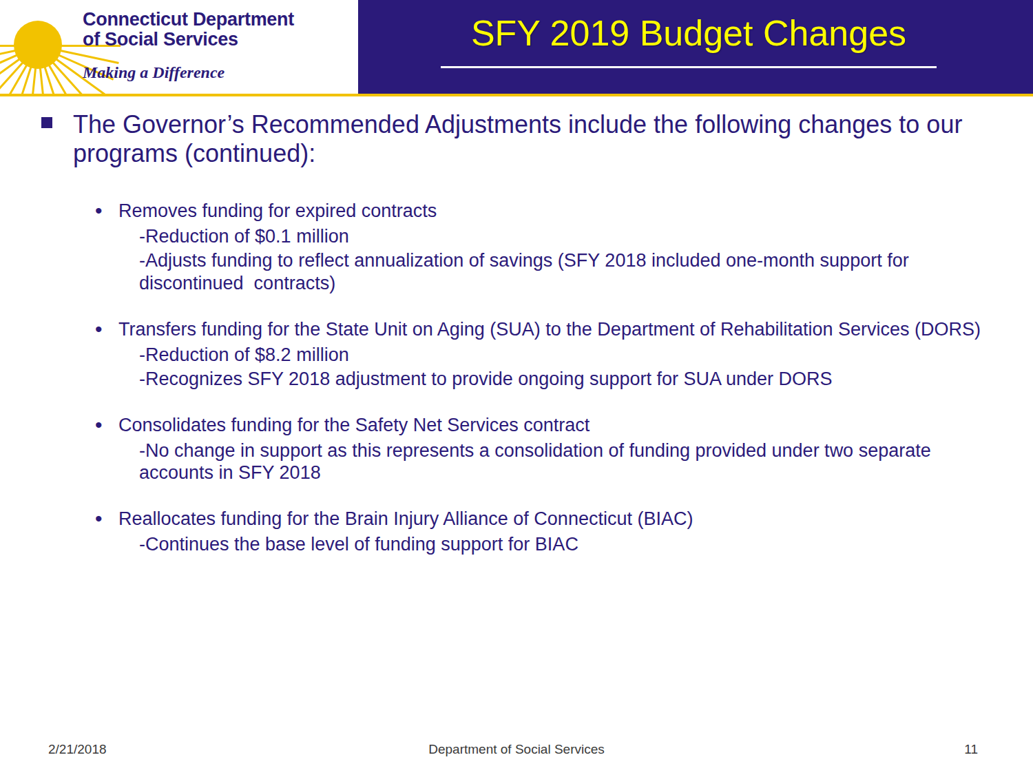Connecticut Departmentof Social Services
Making a Difference
SFY 2019 Budget Changes
The Governor’s Recommended Adjustments include the following changes to our programs (continued):
Removes funding for expired contracts -Reduction of $0.1 million -Adjusts funding to reflect annualization of savings (SFY 2018 included one-month support for discontinued contracts)
Transfers funding for the State Unit on Aging (SUA) to the Department of Rehabilitation Services (DORS) -Reduction of $8.2 million -Recognizes SFY 2018 adjustment to provide ongoing support for SUA under DORS
Consolidates funding for the Safety Net Services contract -No change in support as this represents a consolidation of funding provided under two separate accounts in SFY 2018
Reallocates funding for the Brain Injury Alliance of Connecticut (BIAC) -Continues the base level of funding support for BIAC
2/21/2018 Department of Social Services 11